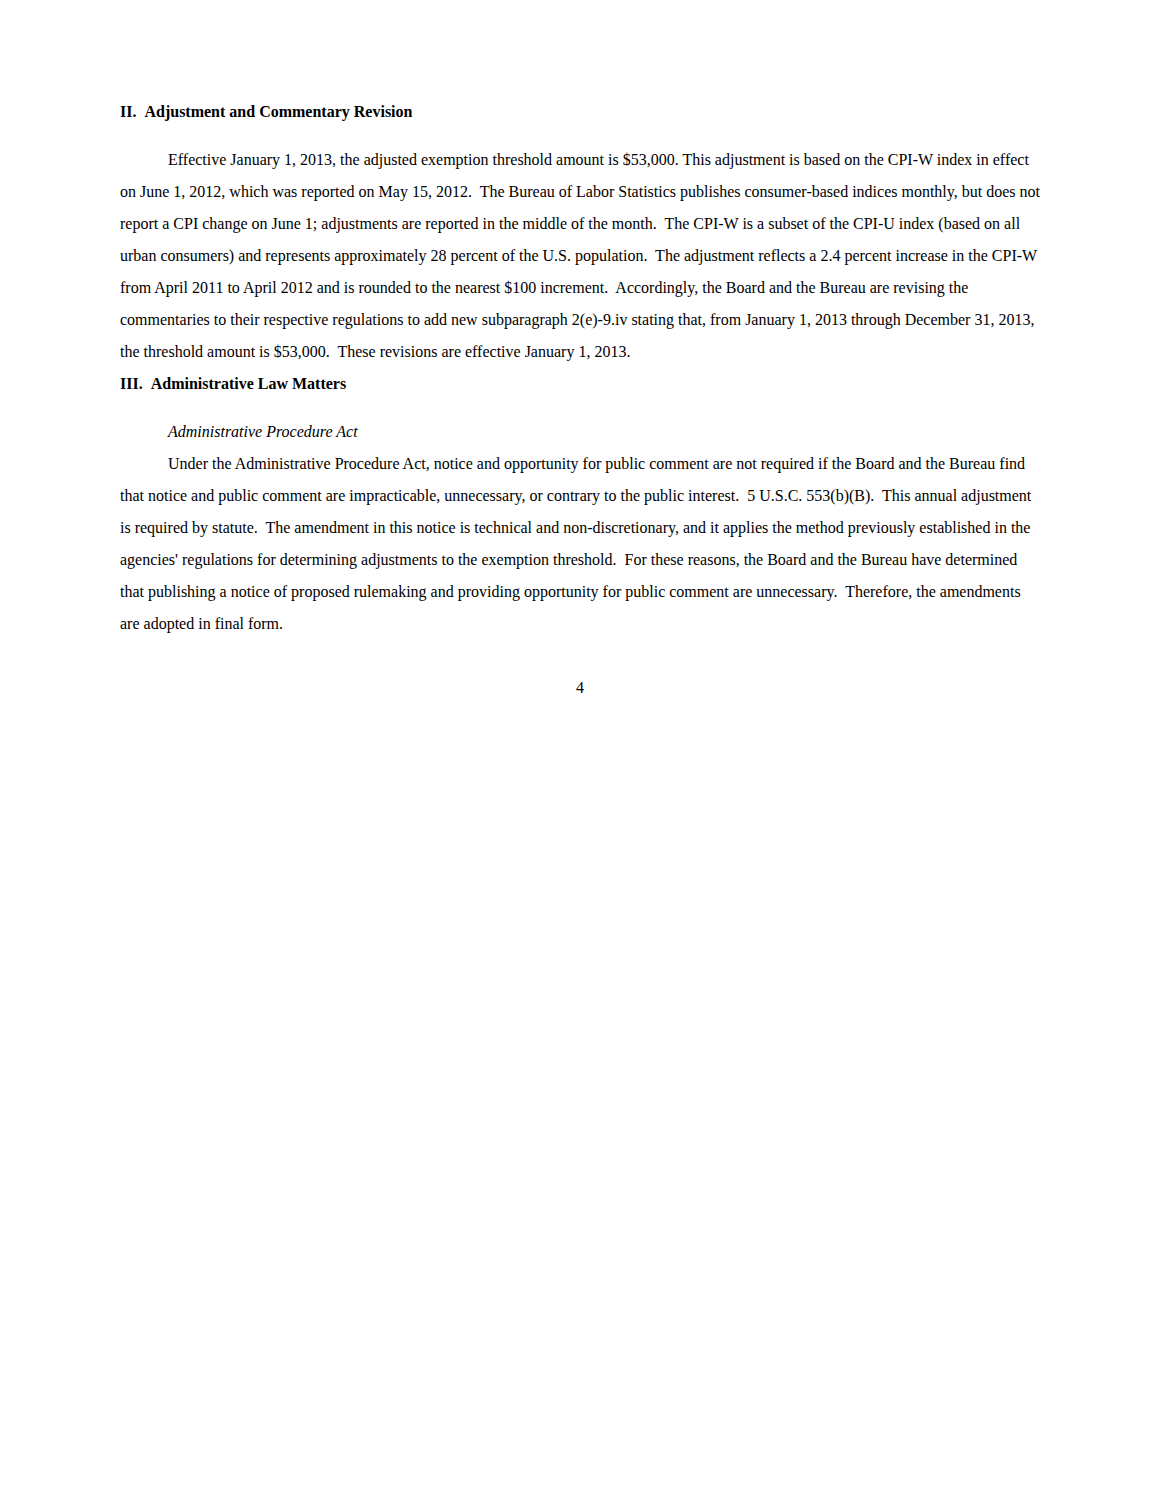II. Adjustment and Commentary Revision
Effective January 1, 2013, the adjusted exemption threshold amount is $53,000. This adjustment is based on the CPI-W index in effect on June 1, 2012, which was reported on May 15, 2012. The Bureau of Labor Statistics publishes consumer-based indices monthly, but does not report a CPI change on June 1; adjustments are reported in the middle of the month. The CPI-W is a subset of the CPI-U index (based on all urban consumers) and represents approximately 28 percent of the U.S. population. The adjustment reflects a 2.4 percent increase in the CPI-W from April 2011 to April 2012 and is rounded to the nearest $100 increment. Accordingly, the Board and the Bureau are revising the commentaries to their respective regulations to add new subparagraph 2(e)-9.iv stating that, from January 1, 2013 through December 31, 2013, the threshold amount is $53,000. These revisions are effective January 1, 2013.
III. Administrative Law Matters
Administrative Procedure Act
Under the Administrative Procedure Act, notice and opportunity for public comment are not required if the Board and the Bureau find that notice and public comment are impracticable, unnecessary, or contrary to the public interest. 5 U.S.C. 553(b)(B). This annual adjustment is required by statute. The amendment in this notice is technical and non-discretionary, and it applies the method previously established in the agencies' regulations for determining adjustments to the exemption threshold. For these reasons, the Board and the Bureau have determined that publishing a notice of proposed rulemaking and providing opportunity for public comment are unnecessary. Therefore, the amendments are adopted in final form.
4